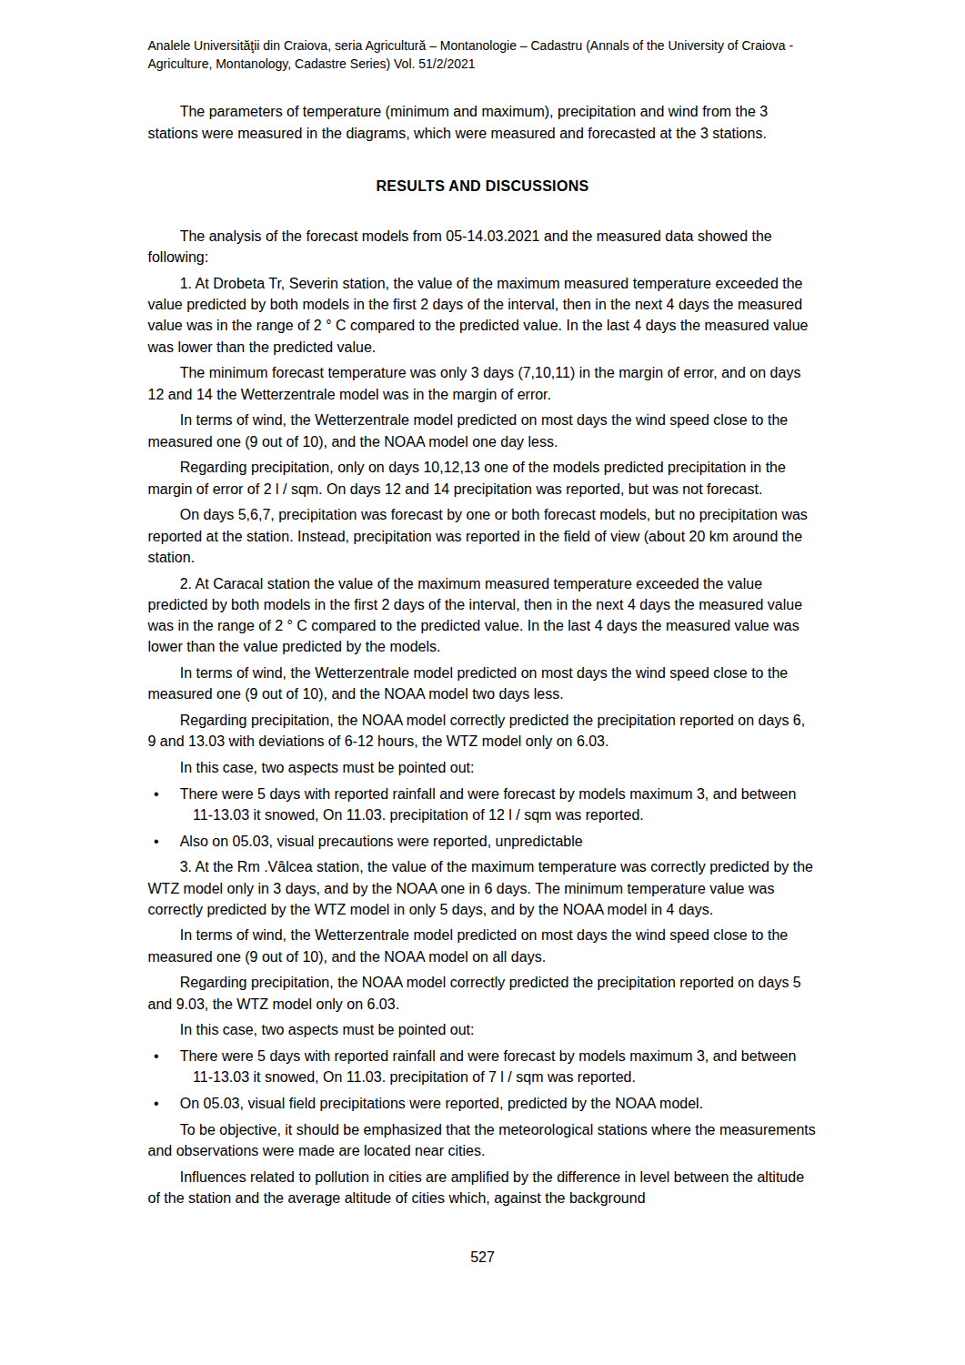Analele Universităţii din Craiova, seria Agricultură – Montanologie – Cadastru (Annals of the University of Craiova - Agriculture, Montanology, Cadastre Series) Vol. 51/2/2021
The parameters of temperature (minimum and maximum), precipitation and wind from the 3 stations were measured in the diagrams, which were measured and forecasted at the 3 stations.
RESULTS AND DISCUSSIONS
The analysis of the forecast models from 05-14.03.2021 and the measured data showed the following:
1. At Drobeta Tr, Severin station, the value of the maximum measured temperature exceeded the value predicted by both models in the first 2 days of the interval, then in the next 4 days the measured value was in the range of 2 ° C compared to the predicted value. In the last 4 days the measured value was lower than the predicted value.
The minimum forecast temperature was only 3 days (7,10,11) in the margin of error, and on days 12 and 14 the Wetterzentrale model was in the margin of error.
In terms of wind, the Wetterzentrale model predicted on most days the wind speed close to the measured one (9 out of 10), and the NOAA model one day less.
Regarding precipitation, only on days 10,12,13 one of the models predicted precipitation in the margin of error of 2 l / sqm. On days 12 and 14 precipitation was reported, but was not forecast.
On days 5,6,7, precipitation was forecast by one or both forecast models, but no precipitation was reported at the station. Instead, precipitation was reported in the field of view (about 20 km around the station.
2. At Caracal station the value of the maximum measured temperature exceeded the value predicted by both models in the first 2 days of the interval, then in the next 4 days the measured value was in the range of 2 ° C compared to the predicted value. In the last 4 days the measured value was lower than the value predicted by the models.
In terms of wind, the Wetterzentrale model predicted on most days the wind speed close to the measured one (9 out of 10), and the NOAA model two days less.
Regarding precipitation, the NOAA model correctly predicted the precipitation reported on days 6, 9 and 13.03 with deviations of 6-12 hours, the WTZ model only on 6.03.
In this case, two aspects must be pointed out:
There were 5 days with reported rainfall and were forecast by models maximum 3, and between 11-13.03 it snowed, On 11.03. precipitation of 12 l / sqm was reported.
Also on 05.03, visual precautions were reported, unpredictable
3. At the Rm .Vâlcea station, the value of the maximum temperature was correctly predicted by the WTZ model only in 3 days, and by the NOAA one in 6 days. The minimum temperature value was correctly predicted by the WTZ model in only 5 days, and by the NOAA model in 4 days.
In terms of wind, the Wetterzentrale model predicted on most days the wind speed close to the measured one (9 out of 10), and the NOAA model on all days.
Regarding precipitation, the NOAA model correctly predicted the precipitation reported on days 5 and 9.03, the WTZ model only on 6.03.
In this case, two aspects must be pointed out:
There were 5 days with reported rainfall and were forecast by models maximum 3, and between 11-13.03 it snowed, On 11.03. precipitation of 7 l / sqm was reported.
On 05.03, visual field precipitations were reported, predicted by the NOAA model.
To be objective, it should be emphasized that the meteorological stations where the measurements and observations were made are located near cities.
Influences related to pollution in cities are amplified by the difference in level between the altitude of the station and the average altitude of cities which, against the background
527